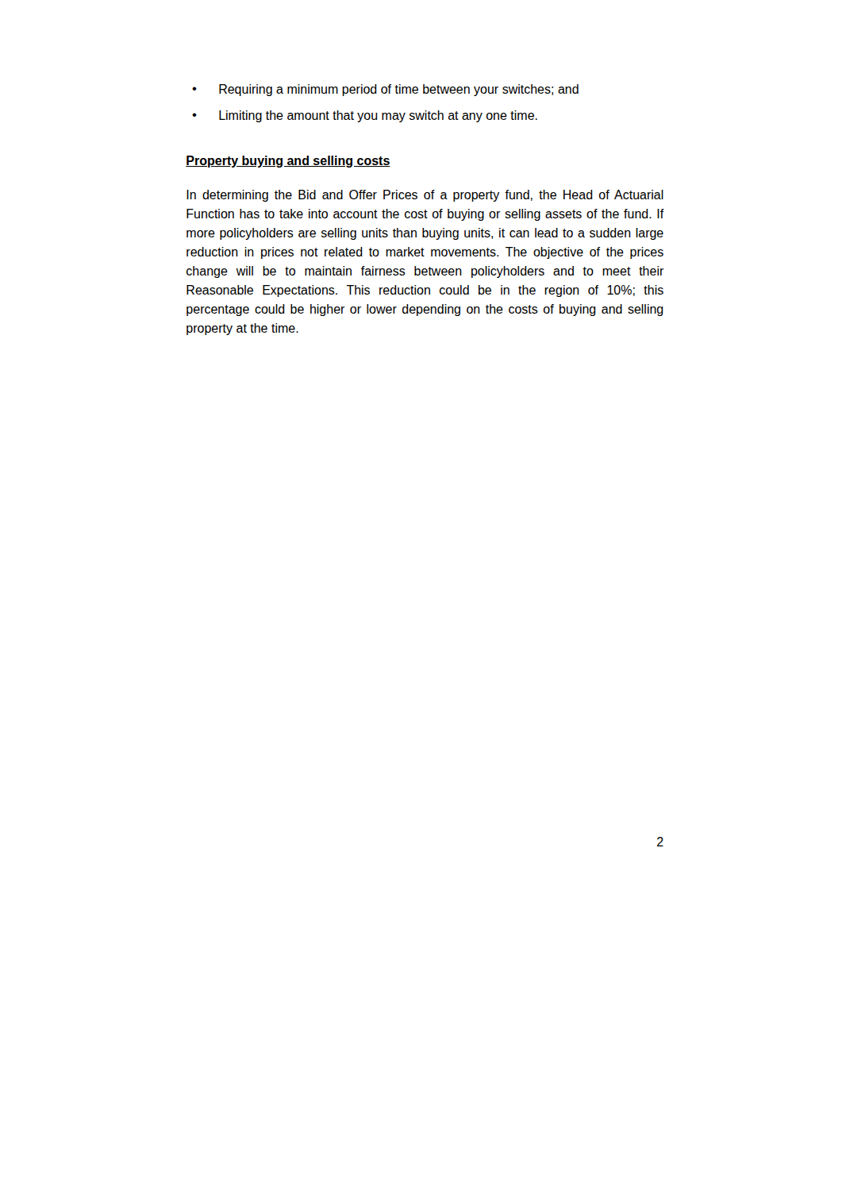Requiring a minimum period of time between your switches; and
Limiting the amount that you may switch at any one time.
Property buying and selling costs
In determining the Bid and Offer Prices of a property fund, the Head of Actuarial Function has to take into account the cost of buying or selling assets of the fund. If more policyholders are selling units than buying units, it can lead to a sudden large reduction in prices not related to market movements. The objective of the prices change will be to maintain fairness between policyholders and to meet their Reasonable Expectations. This reduction could be in the region of 10%; this percentage could be higher or lower depending on the costs of buying and selling property at the time.
2